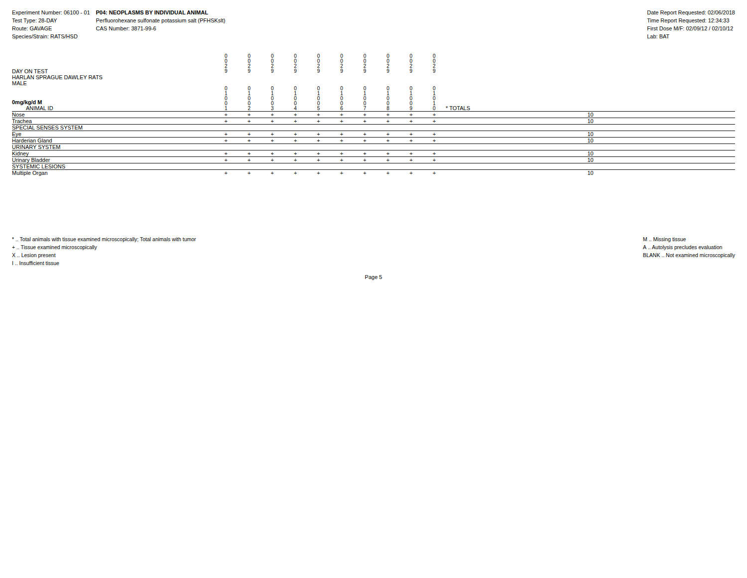Experiment Number: 06100 - 01
Test Type: 28-DAY
Route: GAVAGE
Species/Strain: RATS/HSD
P04: NEOPLASMS BY INDIVIDUAL ANIMAL
Perfluorohexane sulfonate potassium salt (PFHSKslt)
CAS Number: 3871-99-6
Date Report Requested: 02/06/2018
Time Report Requested: 12:34:33
First Dose M/F: 02/09/12 / 02/10/12
Lab: BAT
| DAY ON TEST | 0 0 2 9 | 0 0 2 9 | 0 0 2 9 | 0 0 2 9 | 0 0 2 9 | 0 0 2 9 | 0 0 2 9 | 0 0 2 9 | 0 0 2 9 | 0 0 2 9 | |
| HARLAN SPRAGUE DAWLEY RATS MALE | | |
| 0mg/kg/d M ANIMAL ID | 0 1 0 0 1 | 0 1 0 0 2 | 0 1 0 0 3 | 0 1 0 0 4 | 0 1 0 0 5 | 0 1 0 0 6 | 0 1 0 0 7 | 0 1 0 0 8 | 0 1 0 0 9 | 0 1 0 1 0 | * TOTALS |
| Nose | + | + | + | + | + | + | + | + | + | + | 10 |
| Trachea | + | + | + | + | + | + | + | + | + | + | 10 |
| SPECIAL SENSES SYSTEM | | |
| Eye | + | + | + | + | + | + | + | + | + | + | 10 |
| Harderian Gland | + | + | + | + | + | + | + | + | + | + | 10 |
| URINARY SYSTEM | | |
| Kidney | + | + | + | + | + | + | + | + | + | + | 10 |
| Urinary Bladder | + | + | + | + | + | + | + | + | + | + | 10 |
| SYSTEMIC LESIONS | | |
| Multiple Organ | + | + | + | + | + | + | + | + | + | + | 10 |
* .. Total animals with tissue examined microscopically; Total animals with tumor + .. Tissue examined microscopically X .. Lesion present I .. Insufficient tissue
M .. Missing tissue A .. Autolysis precludes evaluation BLANK .. Not examined microscopically
Page 5